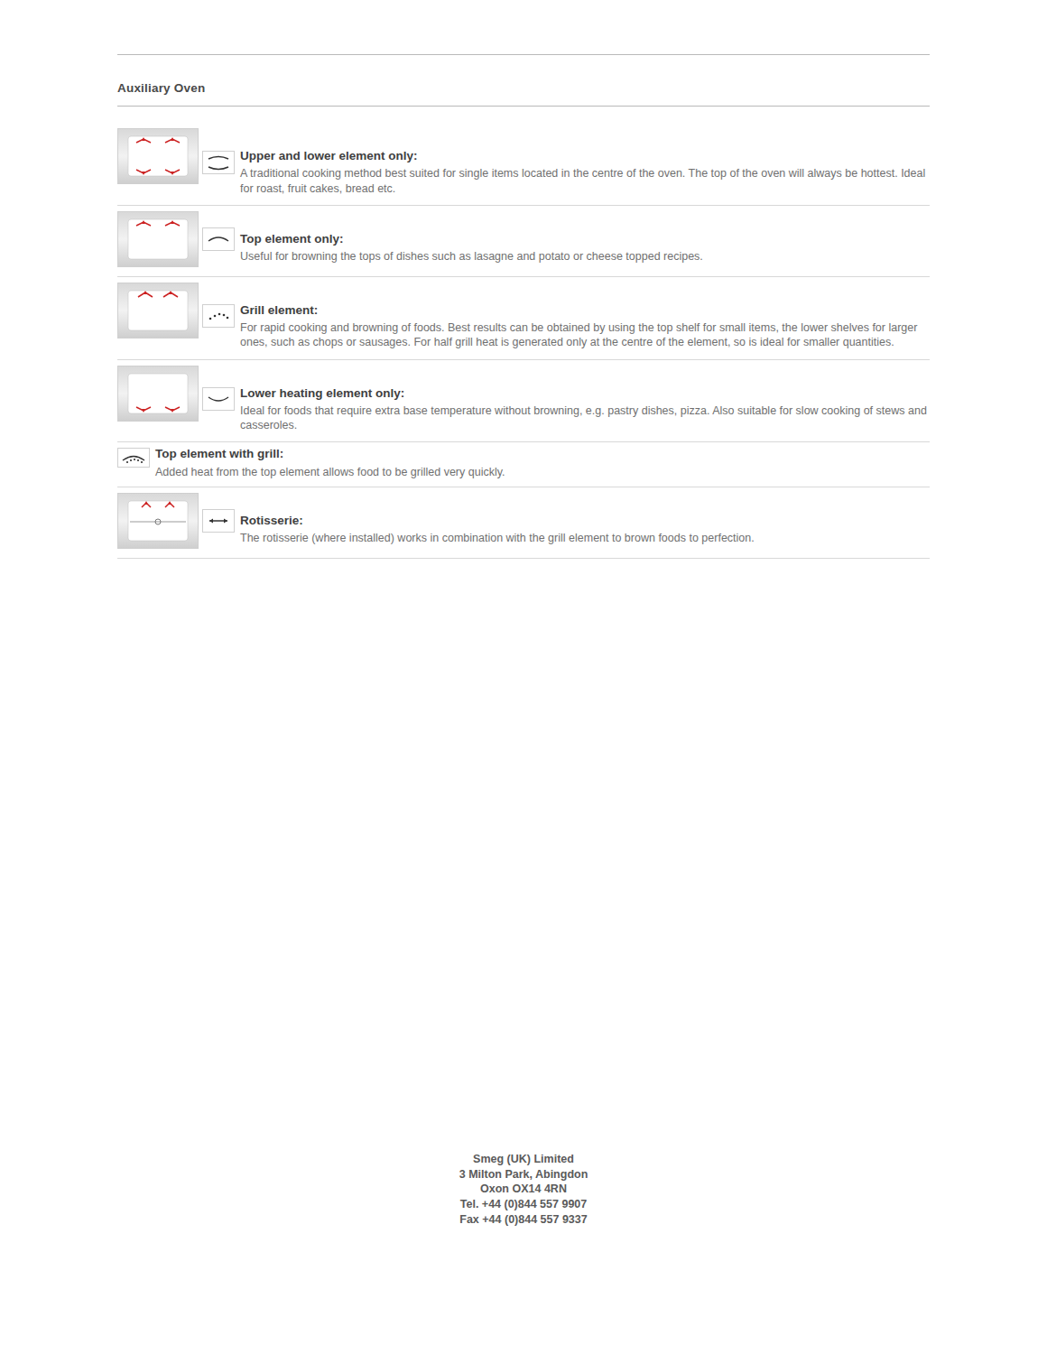Auxiliary Oven
Upper and lower element only:
A traditional cooking method best suited for single items located in the centre of the oven. The top of the oven will always be hottest. Ideal for roast, fruit cakes, bread etc.
Top element only:
Useful for browning the tops of dishes such as lasagne and potato or cheese topped recipes.
Grill element:
For rapid cooking and browning of foods. Best results can be obtained by using the top shelf for small items, the lower shelves for larger ones, such as chops or sausages. For half grill heat is generated only at the centre of the element, so is ideal for smaller quantities.
Lower heating element only:
Ideal for foods that require extra base temperature without browning, e.g. pastry dishes, pizza. Also suitable for slow cooking of stews and casseroles.
Top element with grill:
Added heat from the top element allows food to be grilled very quickly.
Rotisserie:
The rotisserie (where installed) works in combination with the grill element to brown foods to perfection.
Smeg (UK) Limited
3 Milton Park, Abingdon
Oxon OX14 4RN
Tel. +44 (0)844 557 9907
Fax +44 (0)844 557 9337